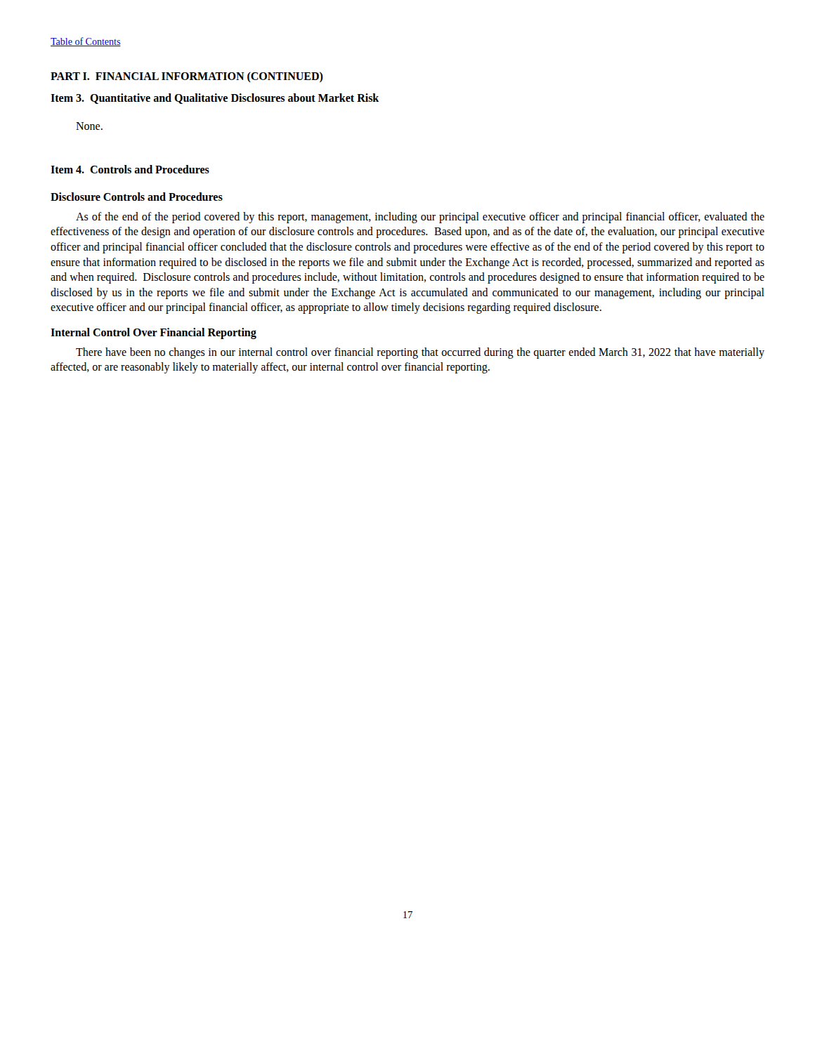Table of Contents
PART I. FINANCIAL INFORMATION (CONTINUED)
Item 3. Quantitative and Qualitative Disclosures about Market Risk
None.
Item 4. Controls and Procedures
Disclosure Controls and Procedures
As of the end of the period covered by this report, management, including our principal executive officer and principal financial officer, evaluated the effectiveness of the design and operation of our disclosure controls and procedures. Based upon, and as of the date of, the evaluation, our principal executive officer and principal financial officer concluded that the disclosure controls and procedures were effective as of the end of the period covered by this report to ensure that information required to be disclosed in the reports we file and submit under the Exchange Act is recorded, processed, summarized and reported as and when required. Disclosure controls and procedures include, without limitation, controls and procedures designed to ensure that information required to be disclosed by us in the reports we file and submit under the Exchange Act is accumulated and communicated to our management, including our principal executive officer and our principal financial officer, as appropriate to allow timely decisions regarding required disclosure.
Internal Control Over Financial Reporting
There have been no changes in our internal control over financial reporting that occurred during the quarter ended March 31, 2022 that have materially affected, or are reasonably likely to materially affect, our internal control over financial reporting.
17